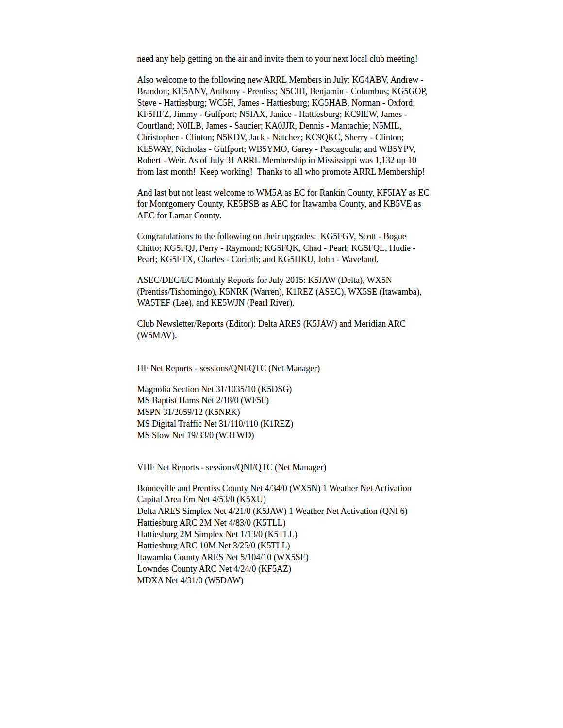need any help getting on the air and invite them to your next local club meeting!
Also welcome to the following new ARRL Members in July: KG4ABV, Andrew - Brandon; KE5ANV, Anthony - Prentiss; N5CIH, Benjamin - Columbus; KG5GOP, Steve - Hattiesburg; WC5H, James - Hattiesburg; KG5HAB, Norman - Oxford; KF5HFZ, Jimmy - Gulfport; N5IAX, Janice - Hattiesburg; KC9IEW, James - Courtland; N0ILB, James - Saucier; KA0JJR, Dennis - Mantachie; N5MIL, Christopher - Clinton; N5KDV, Jack - Natchez; KC9QKC, Sherry - Clinton; KE5WAY, Nicholas - Gulfport; WB5YMO, Garey - Pascagoula; and WB5YPV, Robert - Weir. As of July 31 ARRL Membership in Mississippi was 1,132 up 10 from last month! Keep working! Thanks to all who promote ARRL Membership!
And last but not least welcome to WM5A as EC for Rankin County, KF5IAY as EC for Montgomery County, KE5BSB as AEC for Itawamba County, and KB5VE as AEC for Lamar County.
Congratulations to the following on their upgrades: KG5FGV, Scott - Bogue Chitto; KG5FQJ, Perry - Raymond; KG5FQK, Chad - Pearl; KG5FQL, Hudie - Pearl; KG5FTX, Charles - Corinth; and KG5HKU, John - Waveland.
ASEC/DEC/EC Monthly Reports for July 2015: K5JAW (Delta), WX5N (Prentiss/Tishomingo), K5NRK (Warren), K1REZ (ASEC), WX5SE (Itawamba), WA5TEF (Lee), and KE5WJN (Pearl River).
Club Newsletter/Reports (Editor): Delta ARES (K5JAW) and Meridian ARC (W5MAV).
HF Net Reports - sessions/QNI/QTC (Net Manager)
Magnolia Section Net 31/1035/10 (K5DSG)
MS Baptist Hams Net 2/18/0 (WF5F)
MSPN 31/2059/12 (K5NRK)
MS Digital Traffic Net 31/110/110 (K1REZ)
MS Slow Net 19/33/0 (W3TWD)
VHF Net Reports - sessions/QNI/QTC (Net Manager)
Booneville and Prentiss County Net 4/34/0 (WX5N) 1 Weather Net Activation
Capital Area Em Net 4/53/0 (K5XU)
Delta ARES Simplex Net 4/21/0 (K5JAW) 1 Weather Net Activation (QNI 6)
Hattiesburg ARC 2M Net 4/83/0 (K5TLL)
Hattiesburg 2M Simplex Net 1/13/0 (K5TLL)
Hattiesburg ARC 10M Net 3/25/0 (K5TLL)
Itawamba County ARES Net 5/104/10 (WX5SE)
Lowndes County ARC Net 4/24/0 (KF5AZ)
MDXA Net 4/31/0 (W5DAW)